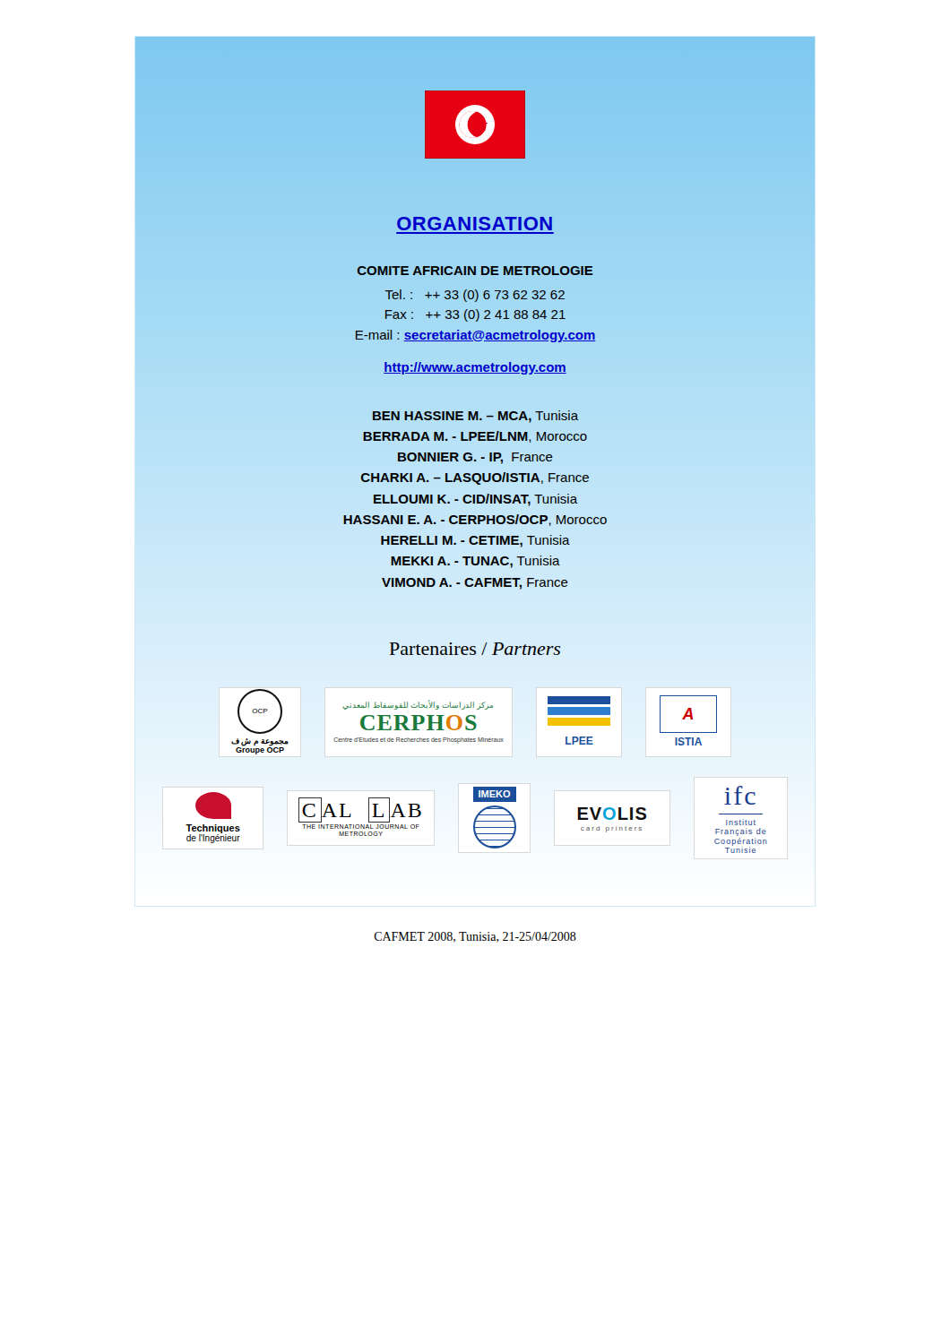★
ORGANISATION
COMITE AFRICAIN DE METROLOGIE
Tel. : ++ 33 (0) 6 73 62 32 62
Fax : ++ 33 (0) 2 41 88 84 21
E-mail : secretariat@acmetrology.com
http://www.acmetrology.com
BEN HASSINE M. – MCA, Tunisia
BERRADA M. - LPEE/LNM, Morocco
BONNIER G. - IP, France
CHARKI A. – LASQUO/ISTIA, France
ELLOUMI K. - CID/INSAT, Tunisia
HASSANI E. A. - CERPHOS/OCP, Morocco
HERELLI M. - CETIME, Tunisia
MEKKI A. - TUNAC, Tunisia
VIMOND A. - CAFMET, France
Partenaires / Partners
OCP
مجموعة م ش ف
Groupe OCP
مركز الدراسات والأبحاث للفوسفاط المعدني
CERPHOS
Centre d'Etudes et de Recherches des Phosphates Minéraux
LPEE
A
ISTIA
Techniques
de l'Ingénieur
CAL LAB
THE INTERNATIONAL JOURNAL OF METROLOGY
IMEKO
EVOLIS
card printers
ifc
Institut
Français de
Coopération
Tunisie
CAFMET 2008, Tunisia, 21-25/04/2008